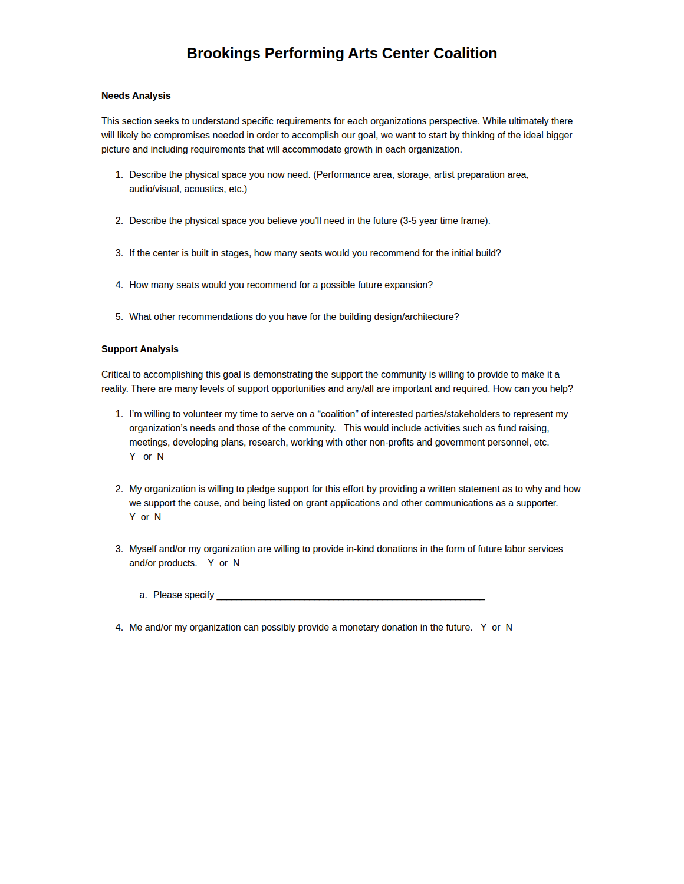Brookings Performing Arts Center Coalition
Needs Analysis
This section seeks to understand specific requirements for each organizations perspective. While ultimately there will likely be compromises needed in order to accomplish our goal, we want to start by thinking of the ideal bigger picture and including requirements that will accommodate growth in each organization.
Describe the physical space you now need. (Performance area, storage, artist preparation area, audio/visual, acoustics, etc.)
Describe the physical space you believe you’ll need in the future (3-5 year time frame).
If the center is built in stages, how many seats would you recommend for the initial build?
How many seats would you recommend for a possible future expansion?
What other recommendations do you have for the building design/architecture?
Support Analysis
Critical to accomplishing this goal is demonstrating the support the community is willing to provide to make it a reality. There are many levels of support opportunities and any/all are important and required. How can you help?
I’m willing to volunteer my time to serve on a “coalition” of interested parties/stakeholders to represent my organization’s needs and those of the community. This would include activities such as fund raising, meetings, developing plans, research, working with other non-profits and government personnel, etc. Y or N
My organization is willing to pledge support for this effort by providing a written statement as to why and how we support the cause, and being listed on grant applications and other communications as a supporter. Y or N
Myself and/or my organization are willing to provide in-kind donations in the form of future labor services and/or products. Y or N
Please specify _______________________________________________________
Me and/or my organization can possibly provide a monetary donation in the future. Y or N